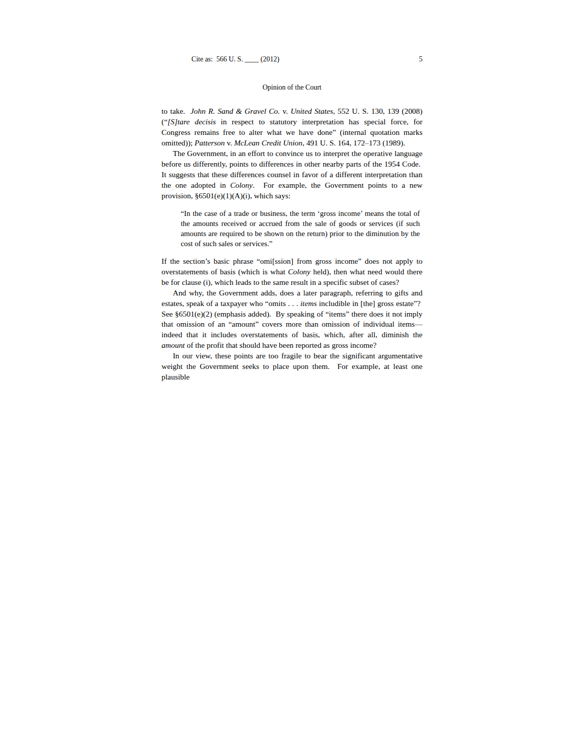Cite as: 566 U. S. ____ (2012) 5
Opinion of the Court
to take. John R. Sand & Gravel Co. v. United States, 552 U. S. 130, 139 (2008) (“[S]tare decisis in respect to statutory interpretation has special force, for Congress remains free to alter what we have done” (internal quotation marks omitted)); Patterson v. McLean Credit Union, 491 U. S. 164, 172–173 (1989).
The Government, in an effort to convince us to interpret the operative language before us differently, points to differences in other nearby parts of the 1954 Code. It suggests that these differences counsel in favor of a different interpretation than the one adopted in Colony. For example, the Government points to a new provision, §6501(e)(1)(A)(i), which says:
“In the case of a trade or business, the term ‘gross income’ means the total of the amounts received or accrued from the sale of goods or services (if such amounts are required to be shown on the return) prior to the diminution by the cost of such sales or services.”
If the section’s basic phrase “omi[ssion] from gross income” does not apply to overstatements of basis (which is what Colony held), then what need would there be for clause (i), which leads to the same result in a specific subset of cases?
And why, the Government adds, does a later paragraph, referring to gifts and estates, speak of a taxpayer who “omits . . . items includible in [the] gross estate”? See §6501(e)(2) (emphasis added). By speaking of “items” there does it not imply that omission of an “amount” covers more than omission of individual items—indeed that it includes overstatements of basis, which, after all, diminish the amount of the profit that should have been reported as gross income?
In our view, these points are too fragile to bear the significant argumentative weight the Government seeks to place upon them. For example, at least one plausible